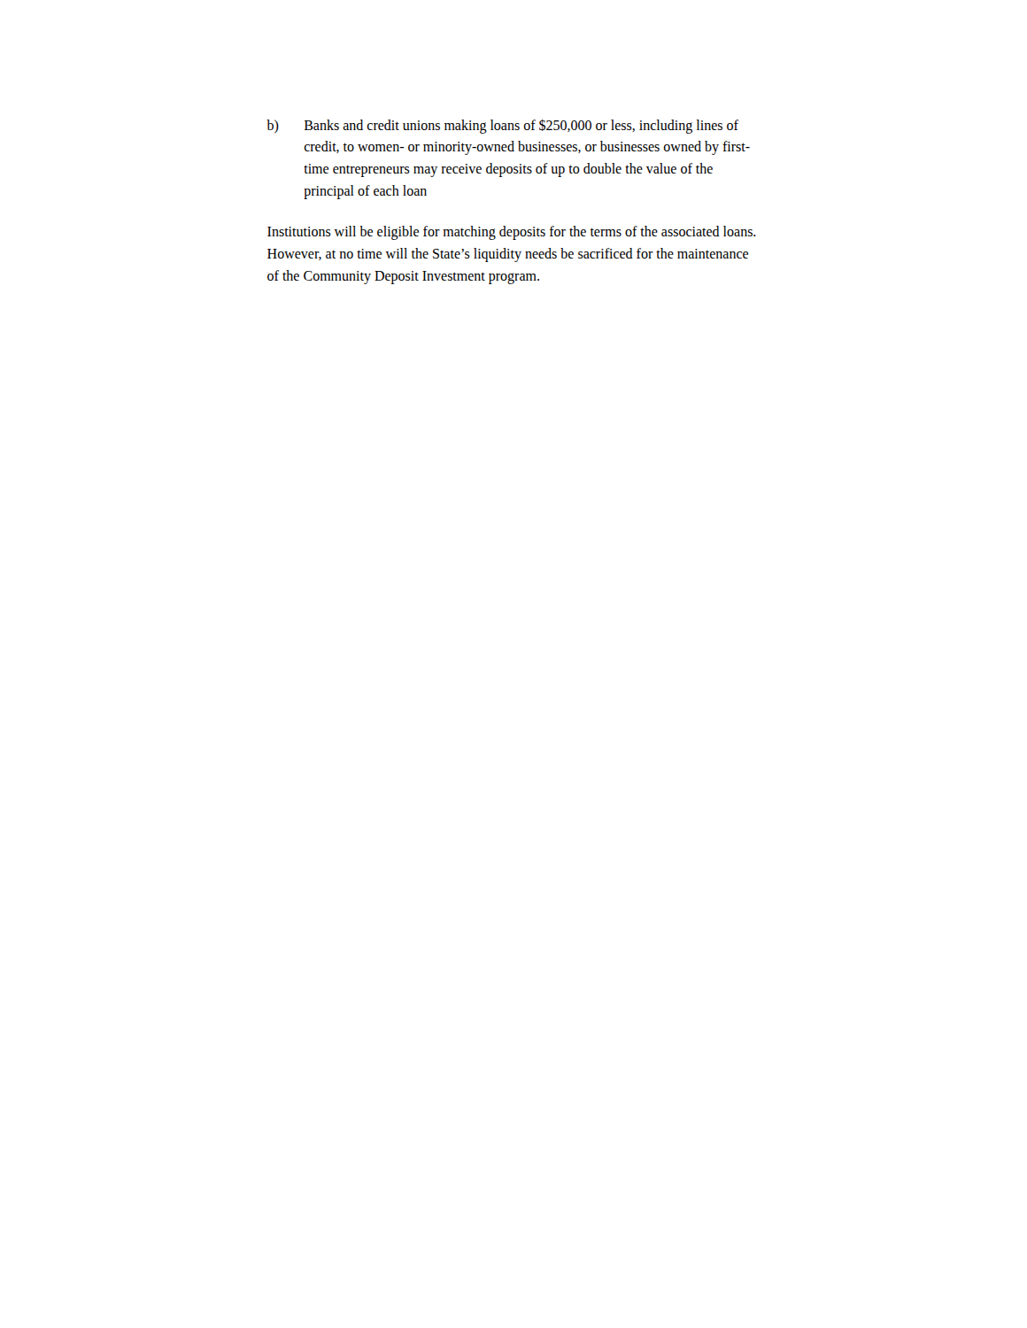b) Banks and credit unions making loans of $250,000 or less, including lines of credit, to women- or minority-owned businesses, or businesses owned by first-time entrepreneurs may receive deposits of up to double the value of the principal of each loan
Institutions will be eligible for matching deposits for the terms of the associated loans. However, at no time will the State’s liquidity needs be sacrificed for the maintenance of the Community Deposit Investment program.